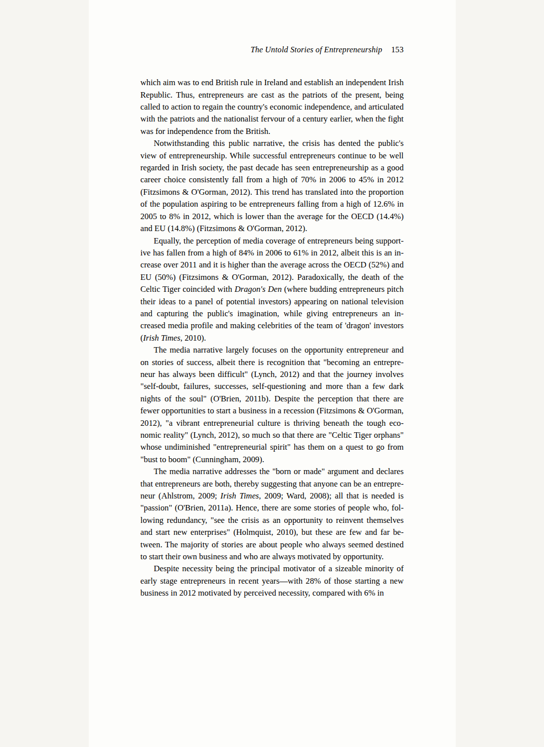The Untold Stories of Entrepreneurship 153
which aim was to end British rule in Ireland and establish an independent Irish Republic. Thus, entrepreneurs are cast as the patriots of the present, being called to action to regain the country's economic independence, and articulated with the patriots and the nationalist fervour of a century earlier, when the fight was for independence from the British.
Notwithstanding this public narrative, the crisis has dented the public's view of entrepreneurship. While successful entrepreneurs continue to be well regarded in Irish society, the past decade has seen entrepreneurship as a good career choice consistently fall from a high of 70% in 2006 to 45% in 2012 (Fitzsimons & O'Gorman, 2012). This trend has translated into the proportion of the population aspiring to be entrepreneurs falling from a high of 12.6% in 2005 to 8% in 2012, which is lower than the average for the OECD (14.4%) and EU (14.8%) (Fitzsimons & O'Gorman, 2012).
Equally, the perception of media coverage of entrepreneurs being supportive has fallen from a high of 84% in 2006 to 61% in 2012, albeit this is an increase over 2011 and it is higher than the average across the OECD (52%) and EU (50%) (Fitzsimons & O'Gorman, 2012). Paradoxically, the death of the Celtic Tiger coincided with Dragon's Den (where budding entrepreneurs pitch their ideas to a panel of potential investors) appearing on national television and capturing the public's imagination, while giving entrepreneurs an increased media profile and making celebrities of the team of 'dragon' investors (Irish Times, 2010).
The media narrative largely focuses on the opportunity entrepreneur and on stories of success, albeit there is recognition that "becoming an entrepreneur has always been difficult" (Lynch, 2012) and that the journey involves "self-doubt, failures, successes, self-questioning and more than a few dark nights of the soul" (O'Brien, 2011b). Despite the perception that there are fewer opportunities to start a business in a recession (Fitzsimons & O'Gorman, 2012), "a vibrant entrepreneurial culture is thriving beneath the tough economic reality" (Lynch, 2012), so much so that there are "Celtic Tiger orphans" whose undiminished "entrepreneurial spirit" has them on a quest to go from "bust to boom" (Cunningham, 2009).
The media narrative addresses the "born or made" argument and declares that entrepreneurs are both, thereby suggesting that anyone can be an entrepreneur (Ahlstrom, 2009; Irish Times, 2009; Ward, 2008); all that is needed is "passion" (O'Brien, 2011a). Hence, there are some stories of people who, following redundancy, "see the crisis as an opportunity to reinvent themselves and start new enterprises" (Holmquist, 2010), but these are few and far between. The majority of stories are about people who always seemed destined to start their own business and who are always motivated by opportunity.
Despite necessity being the principal motivator of a sizeable minority of early stage entrepreneurs in recent years—with 28% of those starting a new business in 2012 motivated by perceived necessity, compared with 6% in